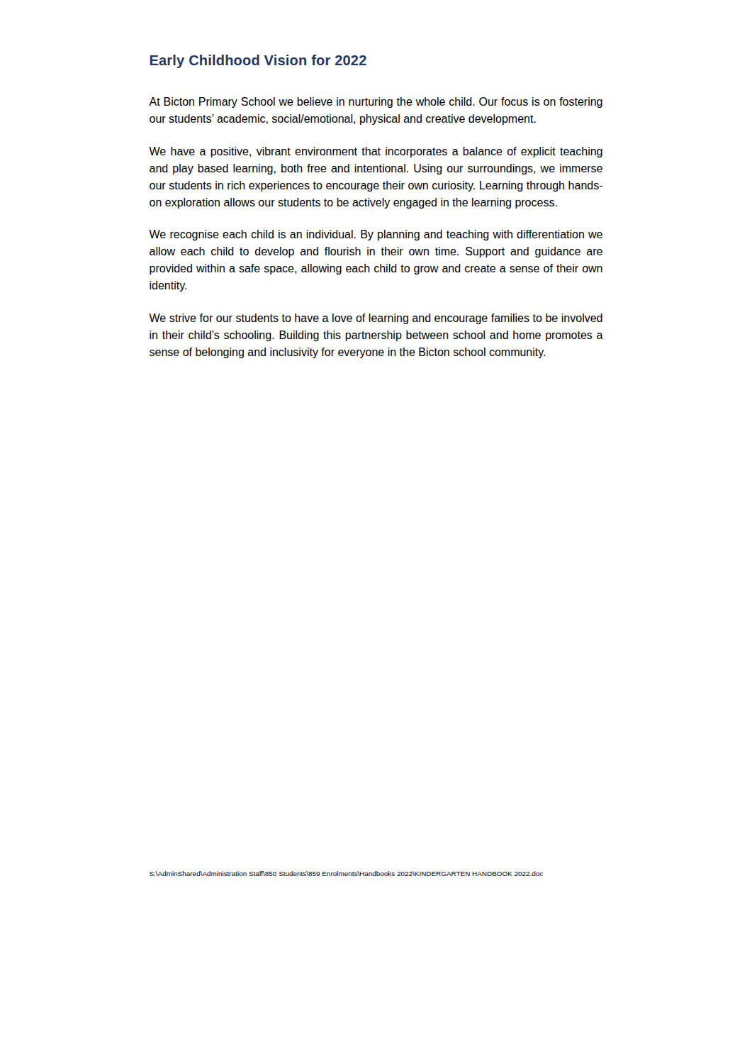Early Childhood Vision for 2022
At Bicton Primary School we believe in nurturing the whole child. Our focus is on fostering our students’ academic, social/emotional, physical and creative development.
We have a positive, vibrant environment that incorporates a balance of explicit teaching and play based learning, both free and intentional. Using our surroundings, we immerse our students in rich experiences to encourage their own curiosity. Learning through hands-on exploration allows our students to be actively engaged in the learning process.
We recognise each child is an individual. By planning and teaching with differentiation we allow each child to develop and flourish in their own time. Support and guidance are provided within a safe space, allowing each child to grow and create a sense of their own identity.
We strive for our students to have a love of learning and encourage families to be involved in their child’s schooling. Building this partnership between school and home promotes a sense of belonging and inclusivity for everyone in the Bicton school community.
S:\AdminShared\Administration Staff\850 Students\859 Enrolments\Handbooks 2022\KINDERGARTEN HANDBOOK 2022.doc